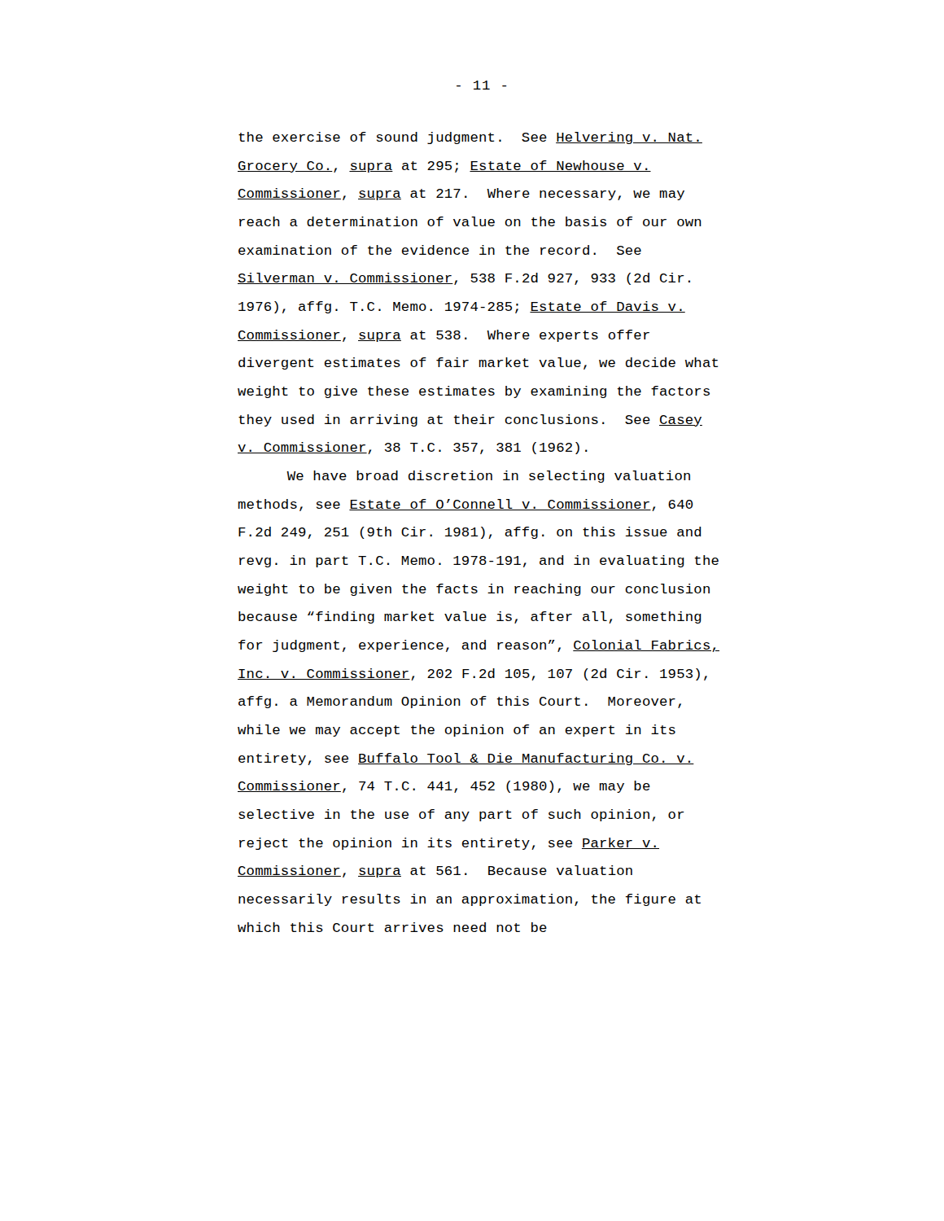- 11 -
the exercise of sound judgment. See Helvering v. Nat. Grocery Co., supra at 295; Estate of Newhouse v. Commissioner, supra at 217. Where necessary, we may reach a determination of value on the basis of our own examination of the evidence in the record. See Silverman v. Commissioner, 538 F.2d 927, 933 (2d Cir. 1976), affg. T.C. Memo. 1974-285; Estate of Davis v. Commissioner, supra at 538. Where experts offer divergent estimates of fair market value, we decide what weight to give these estimates by examining the factors they used in arriving at their conclusions. See Casey v. Commissioner, 38 T.C. 357, 381 (1962).
We have broad discretion in selecting valuation methods, see Estate of O’Connell v. Commissioner, 640 F.2d 249, 251 (9th Cir. 1981), affg. on this issue and revg. in part T.C. Memo. 1978-191, and in evaluating the weight to be given the facts in reaching our conclusion because “finding market value is, after all, something for judgment, experience, and reason”, Colonial Fabrics, Inc. v. Commissioner, 202 F.2d 105, 107 (2d Cir. 1953), affg. a Memorandum Opinion of this Court. Moreover, while we may accept the opinion of an expert in its entirety, see Buffalo Tool & Die Manufacturing Co. v. Commissioner, 74 T.C. 441, 452 (1980), we may be selective in the use of any part of such opinion, or reject the opinion in its entirety, see Parker v. Commissioner, supra at 561. Because valuation necessarily results in an approximation, the figure at which this Court arrives need not be